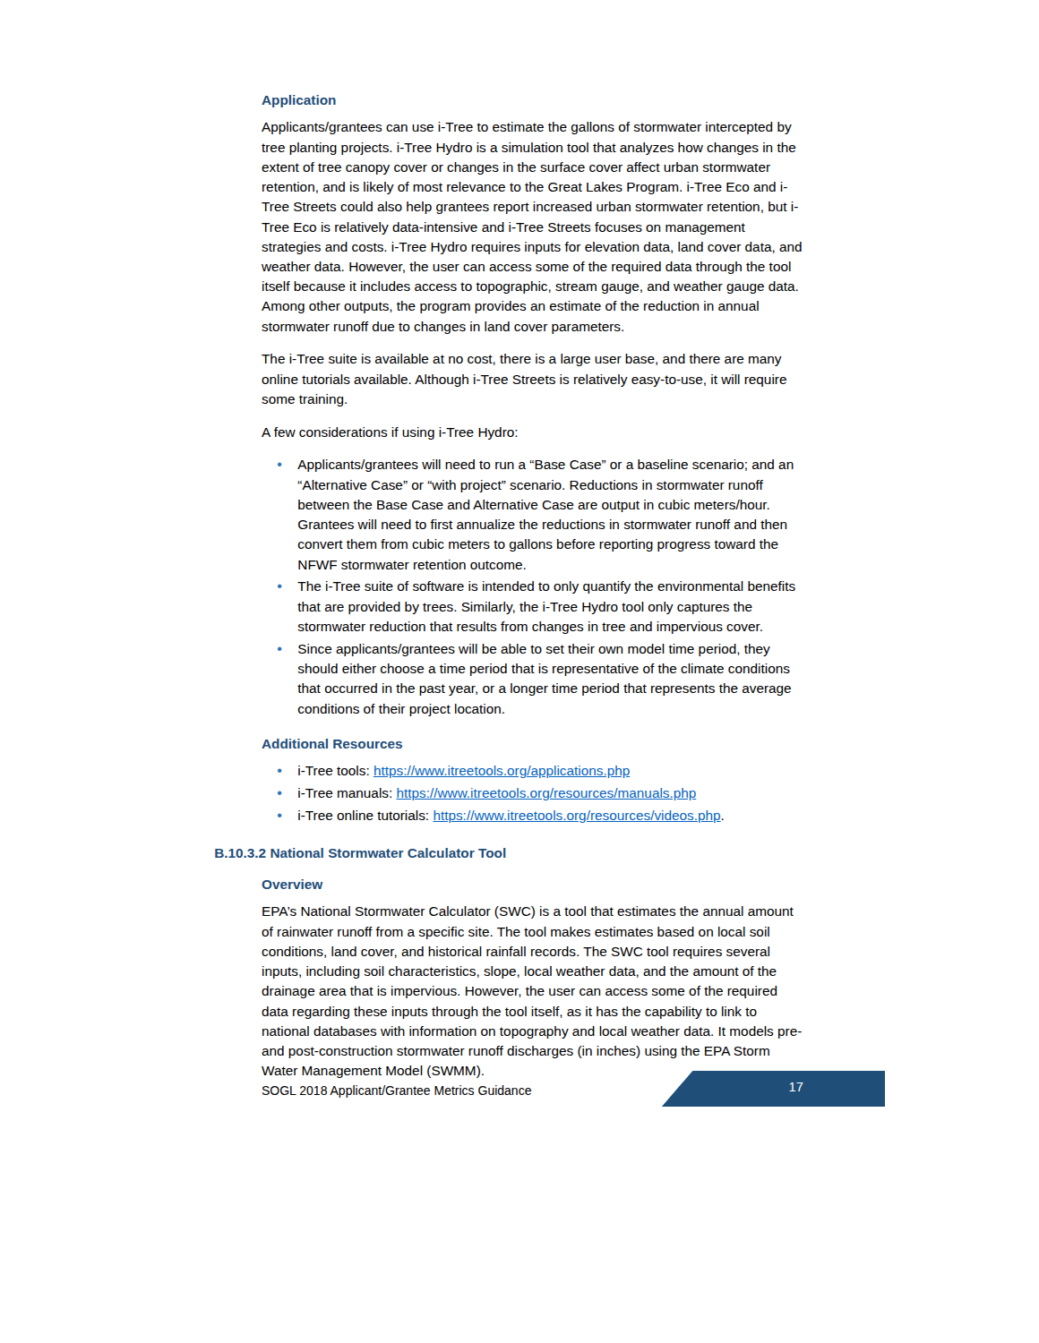Application
Applicants/grantees can use i-Tree to estimate the gallons of stormwater intercepted by tree planting projects. i-Tree Hydro is a simulation tool that analyzes how changes in the extent of tree canopy cover or changes in the surface cover affect urban stormwater retention, and is likely of most relevance to the Great Lakes Program. i-Tree Eco and i-Tree Streets could also help grantees report increased urban stormwater retention, but i-Tree Eco is relatively data-intensive and i-Tree Streets focuses on management strategies and costs. i-Tree Hydro requires inputs for elevation data, land cover data, and weather data. However, the user can access some of the required data through the tool itself because it includes access to topographic, stream gauge, and weather gauge data. Among other outputs, the program provides an estimate of the reduction in annual stormwater runoff due to changes in land cover parameters.
The i-Tree suite is available at no cost, there is a large user base, and there are many online tutorials available. Although i-Tree Streets is relatively easy-to-use, it will require some training.
A few considerations if using i-Tree Hydro:
Applicants/grantees will need to run a “Base Case” or a baseline scenario; and an “Alternative Case” or “with project” scenario. Reductions in stormwater runoff between the Base Case and Alternative Case are output in cubic meters/hour. Grantees will need to first annualize the reductions in stormwater runoff and then convert them from cubic meters to gallons before reporting progress toward the NFWF stormwater retention outcome.
The i-Tree suite of software is intended to only quantify the environmental benefits that are provided by trees. Similarly, the i-Tree Hydro tool only captures the stormwater reduction that results from changes in tree and impervious cover.
Since applicants/grantees will be able to set their own model time period, they should either choose a time period that is representative of the climate conditions that occurred in the past year, or a longer time period that represents the average conditions of their project location.
Additional Resources
i-Tree tools: https://www.itreetools.org/applications.php
i-Tree manuals: https://www.itreetools.org/resources/manuals.php
i-Tree online tutorials: https://www.itreetools.org/resources/videos.php.
B.10.3.2 National Stormwater Calculator Tool
Overview
EPA’s National Stormwater Calculator (SWC) is a tool that estimates the annual amount of rainwater runoff from a specific site. The tool makes estimates based on local soil conditions, land cover, and historical rainfall records. The SWC tool requires several inputs, including soil characteristics, slope, local weather data, and the amount of the drainage area that is impervious. However, the user can access some of the required data regarding these inputs through the tool itself, as it has the capability to link to national databases with information on topography and local weather data. It models pre- and post-construction stormwater runoff discharges (in inches) using the EPA Storm Water Management Model (SWMM).
SOGL 2018 Applicant/Grantee Metrics Guidance
17